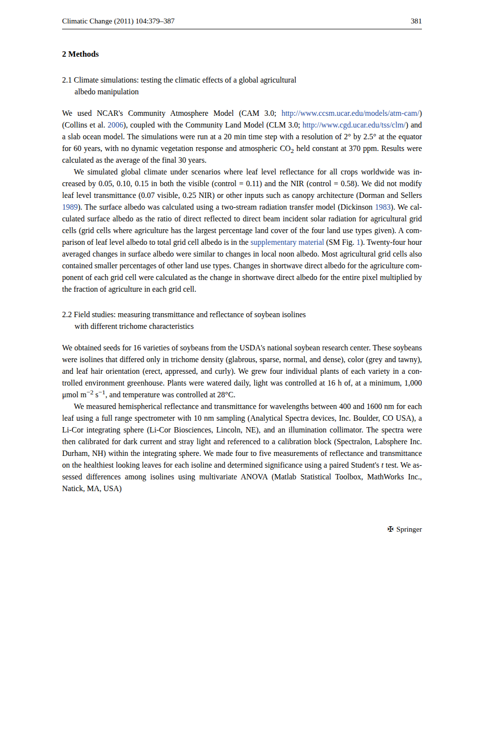Climatic Change (2011) 104:379–387 381
2 Methods
2.1 Climate simulations: testing the climatic effects of a global agricultural albedo manipulation
We used NCAR's Community Atmosphere Model (CAM 3.0; http://www.ccsm.ucar.edu/models/atm-cam/) (Collins et al. 2006), coupled with the Community Land Model (CLM 3.0; http://www.cgd.ucar.edu/tss/clm/) and a slab ocean model. The simulations were run at a 20 min time step with a resolution of 2° by 2.5° at the equator for 60 years, with no dynamic vegetation response and atmospheric CO2 held constant at 370 ppm. Results were calculated as the average of the final 30 years.
We simulated global climate under scenarios where leaf level reflectance for all crops worldwide was increased by 0.05, 0.10, 0.15 in both the visible (control = 0.11) and the NIR (control = 0.58). We did not modify leaf level transmittance (0.07 visible, 0.25 NIR) or other inputs such as canopy architecture (Dorman and Sellers 1989). The surface albedo was calculated using a two-stream radiation transfer model (Dickinson 1983). We calculated surface albedo as the ratio of direct reflected to direct beam incident solar radiation for agricultural grid cells (grid cells where agriculture has the largest percentage land cover of the four land use types given). A comparison of leaf level albedo to total grid cell albedo is in the supplementary material (SM Fig. 1). Twenty-four hour averaged changes in surface albedo were similar to changes in local noon albedo. Most agricultural grid cells also contained smaller percentages of other land use types. Changes in shortwave direct albedo for the agriculture component of each grid cell were calculated as the change in shortwave direct albedo for the entire pixel multiplied by the fraction of agriculture in each grid cell.
2.2 Field studies: measuring transmittance and reflectance of soybean isolines with different trichome characteristics
We obtained seeds for 16 varieties of soybeans from the USDA's national soybean research center. These soybeans were isolines that differed only in trichome density (glabrous, sparse, normal, and dense), color (grey and tawny), and leaf hair orientation (erect, appressed, and curly). We grew four individual plants of each variety in a controlled environment greenhouse. Plants were watered daily, light was controlled at 16 h of, at a minimum, 1,000 μmol m−2 s−1, and temperature was controlled at 28°C.
We measured hemispherical reflectance and transmittance for wavelengths between 400 and 1600 nm for each leaf using a full range spectrometer with 10 nm sampling (Analytical Spectra devices, Inc. Boulder, CO USA), a Li-Cor integrating sphere (Li-Cor Biosciences, Lincoln, NE), and an illumination collimator. The spectra were then calibrated for dark current and stray light and referenced to a calibration block (Spectralon, Labsphere Inc. Durham, NH) within the integrating sphere. We made four to five measurements of reflectance and transmittance on the healthiest looking leaves for each isoline and determined significance using a paired Student's t test. We assessed differences among isolines using multivariate ANOVA (Matlab Statistical Toolbox, MathWorks Inc., Natick, MA, USA)
✠Springer